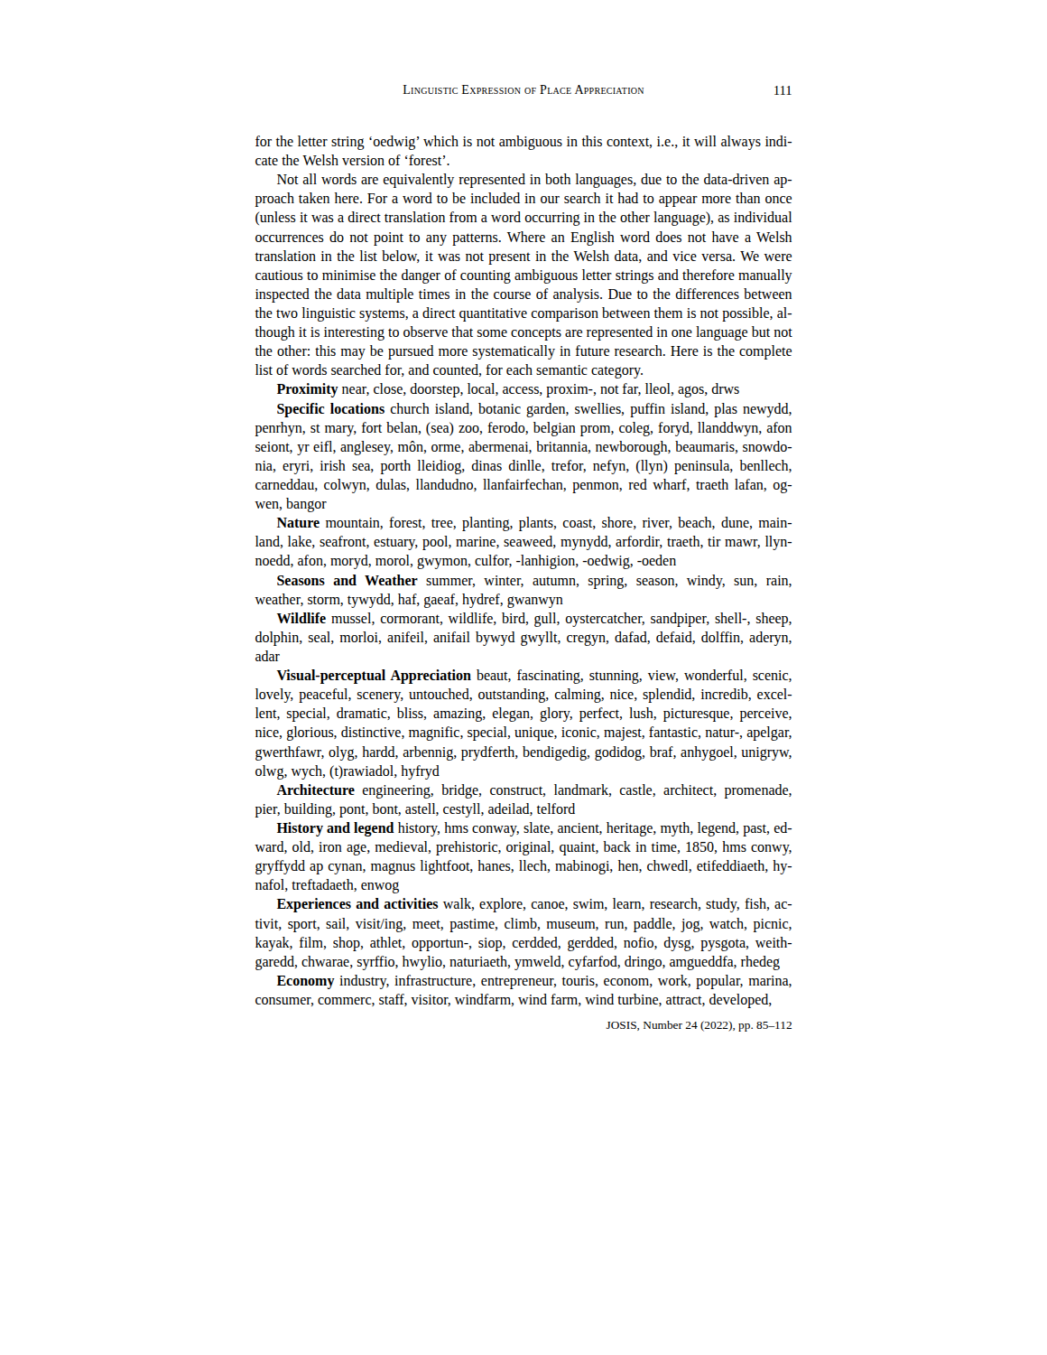Linguistic Expression of Place Appreciation 111
for the letter string ‘oedwig’ which is not ambiguous in this context, i.e., it will always indicate the Welsh version of ‘forest’.
Not all words are equivalently represented in both languages, due to the data-driven approach taken here. For a word to be included in our search it had to appear more than once (unless it was a direct translation from a word occurring in the other language), as individual occurrences do not point to any patterns. Where an English word does not have a Welsh translation in the list below, it was not present in the Welsh data, and vice versa. We were cautious to minimise the danger of counting ambiguous letter strings and therefore manually inspected the data multiple times in the course of analysis. Due to the differences between the two linguistic systems, a direct quantitative comparison between them is not possible, although it is interesting to observe that some concepts are represented in one language but not the other: this may be pursued more systematically in future research. Here is the complete list of words searched for, and counted, for each semantic category.
Proximity near, close, doorstep, local, access, proxim-, not far, lleol, agos, drws
Specific locations church island, botanic garden, swellies, puffin island, plas newydd, penrhyn, st mary, fort belan, (sea) zoo, ferodo, belgian prom, coleg, foryd, llanddwyn, afon seiont, yr eifl, anglesey, môn, orme, abermenai, britannia, newborough, beaumaris, snowdonia, eryri, irish sea, porth lleidiog, dinas dinlle, trefor, nefyn, (llyn) peninsula, benllech, carneddau, colwyn, dulas, llandudno, llanfairfechan, penmon, red wharf, traeth lafan, ogwen, bangor
Nature mountain, forest, tree, planting, plants, coast, shore, river, beach, dune, mainland, lake, seafront, estuary, pool, marine, seaweed, mynydd, arfordir, traeth, tir mawr, llynnoedd, afon, moryd, morol, gwymon, culfor, -lanhigion, -oedwig, -oeden
Seasons and Weather summer, winter, autumn, spring, season, windy, sun, rain, weather, storm, tywydd, haf, gaeaf, hydref, gwanwyn
Wildlife mussel, cormorant, wildlife, bird, gull, oystercatcher, sandpiper, shell-, sheep, dolphin, seal, morloi, anifeil, anifail bywyd gwyllt, cregyn, dafad, defaid, dolffin, aderyn, adar
Visual-perceptual Appreciation beaut, fascinating, stunning, view, wonderful, scenic, lovely, peaceful, scenery, untouched, outstanding, calming, nice, splendid, incredib, excellent, special, dramatic, bliss, amazing, elegan, glory, perfect, lush, picturesque, perceive, nice, glorious, distinctive, magnific, special, unique, iconic, majest, fantastic, natur-, apelgar, gwerthfawr, olyg, hardd, arbennig, prydferth, bendigedig, godidog, braf, anhygoel, unigryw, olwg, wych, (t)rawiadol, hyfryd
Architecture engineering, bridge, construct, landmark, castle, architect, promenade, pier, building, pont, bont, astell, cestyll, adeilad, telford
History and legend history, hms conway, slate, ancient, heritage, myth, legend, past, edward, old, iron age, medieval, prehistoric, original, quaint, back in time, 1850, hms conwy, gryffydd ap cynan, magnus lightfoot, hanes, llech, mabinogi, hen, chwedl, etifeddiaeth, hynafol, treftadaeth, enwog
Experiences and activities walk, explore, canoe, swim, learn, research, study, fish, activit, sport, sail, visit/ing, meet, pastime, climb, museum, run, paddle, jog, watch, picnic, kayak, film, shop, athlet, opportun-, siop, cerdded, gerdded, nofio, dysg, pysgota, weithgaredd, chwarae, syrffio, hwylio, naturiaeth, ymweld, cyfarfod, dringo, amgueddfa, rhedeg
Economy industry, infrastructure, entrepreneur, touris, econom, work, popular, marina, consumer, commerc, staff, visitor, windfarm, wind farm, wind turbine, attract, developed,
JOSIS, Number 24 (2022), pp. 85–112